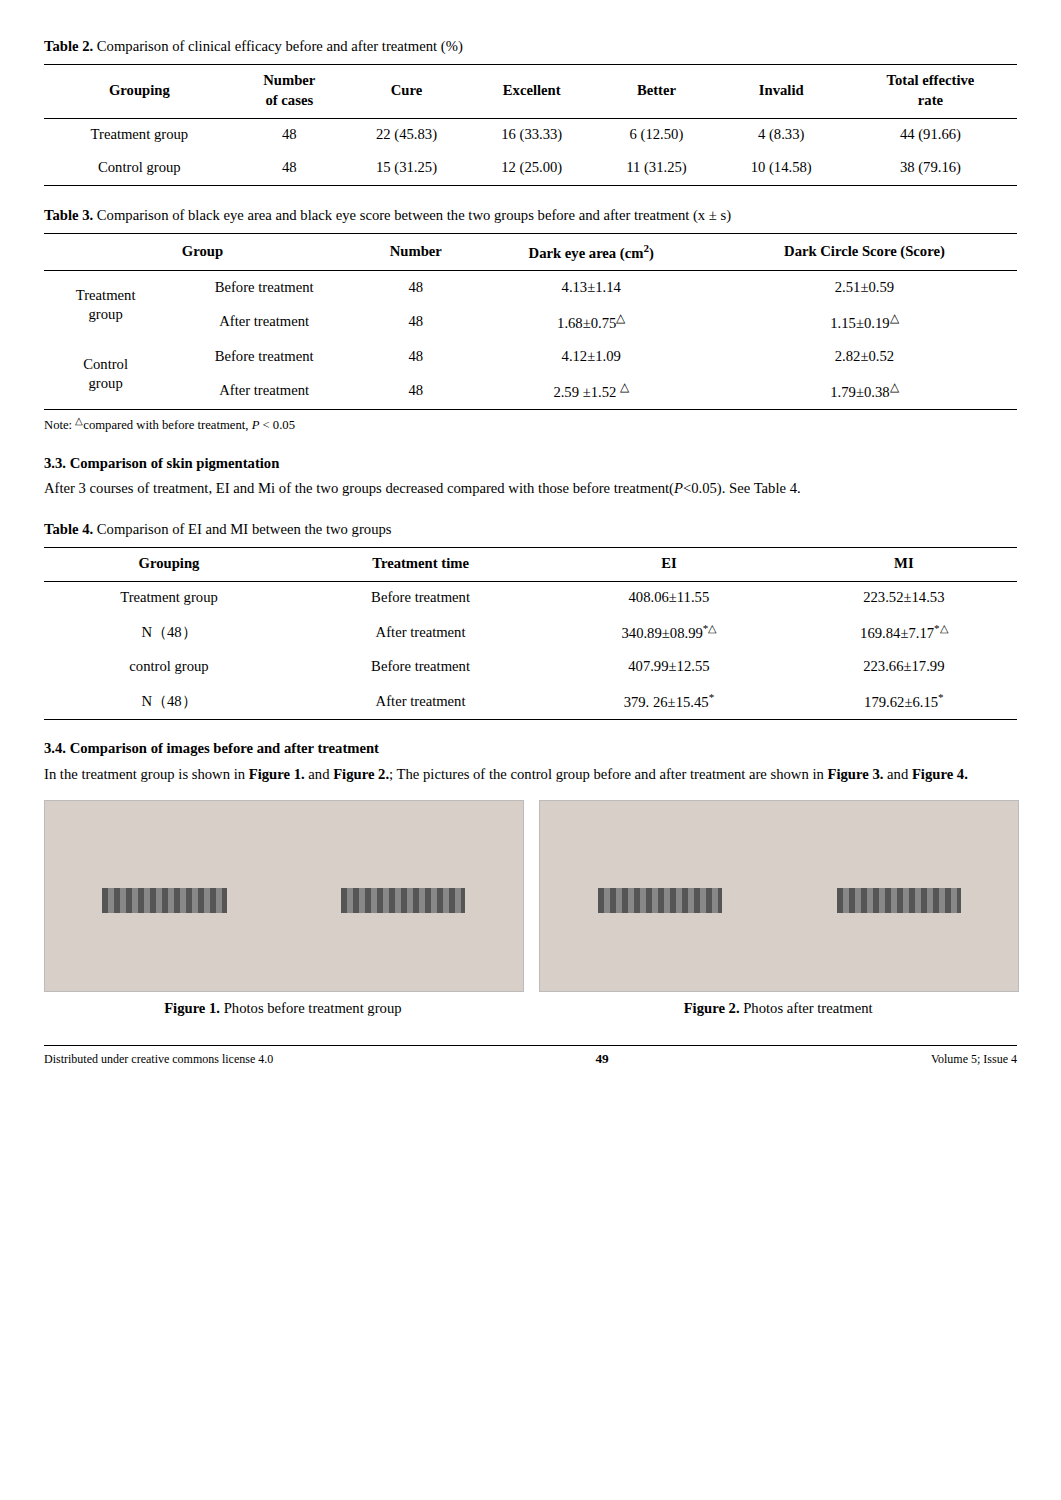Table 2. Comparison of clinical efficacy before and after treatment (%)
| Grouping | Number of cases | Cure | Excellent | Better | Invalid | Total effective rate |
| --- | --- | --- | --- | --- | --- | --- |
| Treatment group | 48 | 22 (45.83) | 16 (33.33) | 6 (12.50) | 4 (8.33) | 44 (91.66) |
| Control group | 48 | 15 (31.25) | 12 (25.00) | 11 (31.25) | 10 (14.58) | 38 (79.16) |
Table 3. Comparison of black eye area and black eye score between the two groups before and after treatment (x ± s)
| Group | Number | Dark eye area (cm 2 ) | Dark Circle Score (Score) |
| --- | --- | --- | --- |
| Treatment group | Before treatment | 48 | 4.13±1.14 | 2.51±0.59 |
| After treatment | 48 | 1.68±0.75 △ | 1.15±0.19 △ |
| Control group | Before treatment | 48 | 4.12±1.09 | 2.82±0.52 |
| After treatment | 48 | 2.59 ±1.52 △ | 1.79±0.38 △ |
Note: △compared with before treatment, P < 0.05
3.3. Comparison of skin pigmentation
After 3 courses of treatment, EI and Mi of the two groups decreased compared with those before treatment(P<0.05). See Table 4.
Table 4. Comparison of EI and MI between the two groups
| Grouping | Treatment time | EI | MI |
| --- | --- | --- | --- |
| Treatment group | Before treatment | 408.06±11.55 | 223.52±14.53 |
| N（48） | After treatment | 340.89±08.99 *△ | 169.84±7.17 *△ |
| control group | Before treatment | 407.99±12.55 | 223.66±17.99 |
| N（48） | After treatment | 379. 26±15.45 * | 179.62±6.15 * |
3.4. Comparison of images before and after treatment
In the treatment group is shown in Figure 1. and Figure 2.; The pictures of the control group before and after treatment are shown in Figure 3. and Figure 4.
Figure 1. Photos before treatment group
Figure 2. Photos after treatment
Distributed under creative commons license 4.0 49 Volume 5; Issue 4